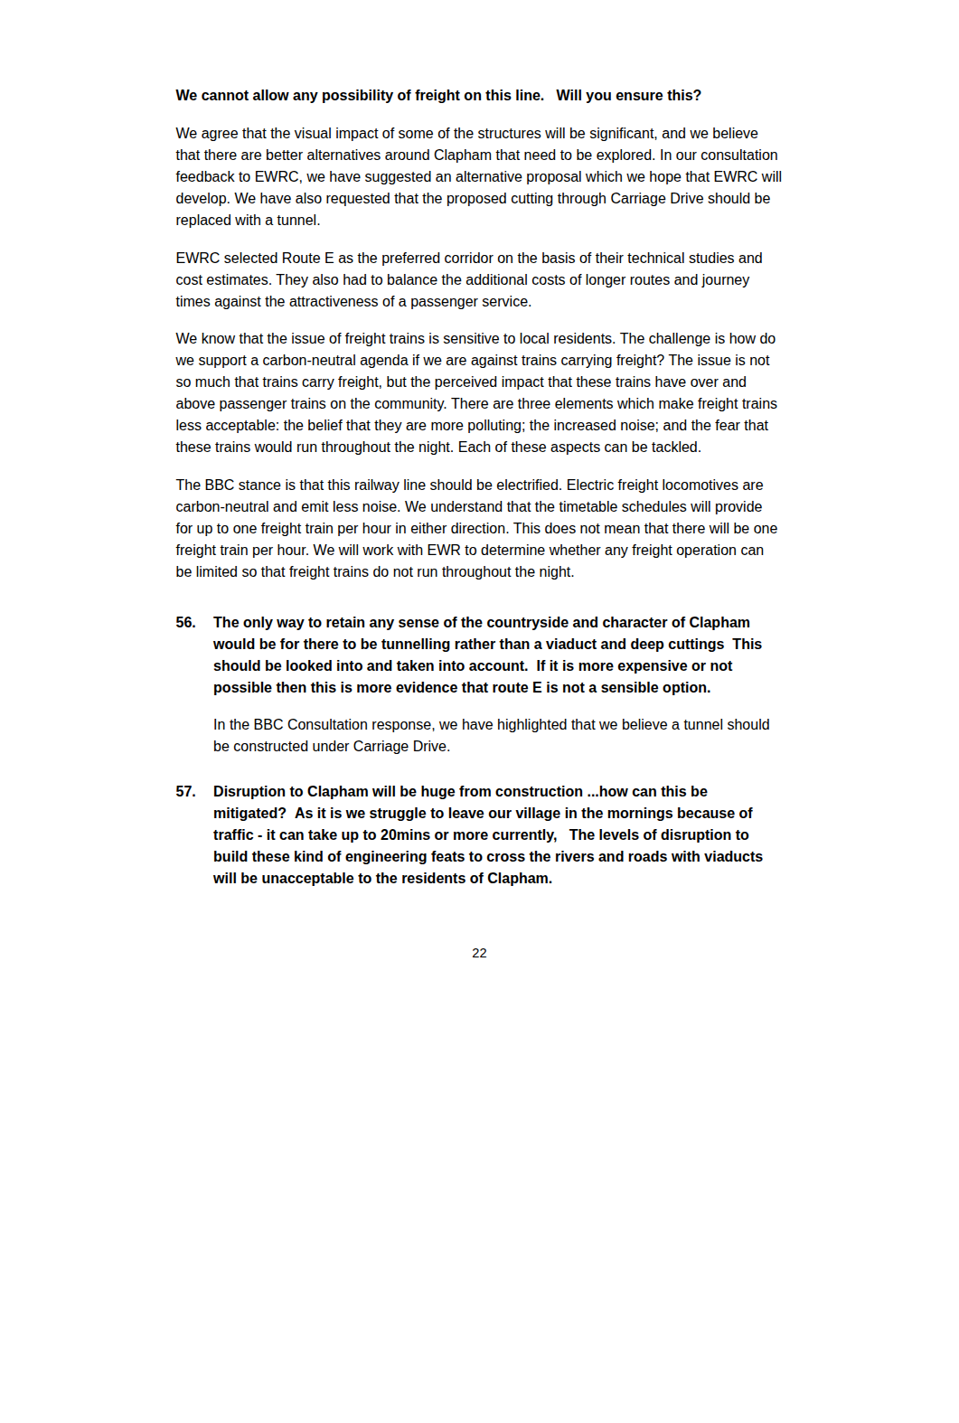We cannot allow any possibility of freight on this line. Will you ensure this?
We agree that the visual impact of some of the structures will be significant, and we believe that there are better alternatives around Clapham that need to be explored. In our consultation feedback to EWRC, we have suggested an alternative proposal which we hope that EWRC will develop. We have also requested that the proposed cutting through Carriage Drive should be replaced with a tunnel.
EWRC selected Route E as the preferred corridor on the basis of their technical studies and cost estimates. They also had to balance the additional costs of longer routes and journey times against the attractiveness of a passenger service.
We know that the issue of freight trains is sensitive to local residents. The challenge is how do we support a carbon-neutral agenda if we are against trains carrying freight? The issue is not so much that trains carry freight, but the perceived impact that these trains have over and above passenger trains on the community. There are three elements which make freight trains less acceptable: the belief that they are more polluting; the increased noise; and the fear that these trains would run throughout the night. Each of these aspects can be tackled.
The BBC stance is that this railway line should be electrified. Electric freight locomotives are carbon-neutral and emit less noise. We understand that the timetable schedules will provide for up to one freight train per hour in either direction. This does not mean that there will be one freight train per hour. We will work with EWR to determine whether any freight operation can be limited so that freight trains do not run throughout the night.
56.
The only way to retain any sense of the countryside and character of Clapham would be for there to be tunnelling rather than a viaduct and deep cuttings This should be looked into and taken into account. If it is more expensive or not possible then this is more evidence that route E is not a sensible option.
In the BBC Consultation response, we have highlighted that we believe a tunnel should be constructed under Carriage Drive.
57.
Disruption to Clapham will be huge from construction ...how can this be mitigated? As it is we struggle to leave our village in the mornings because of traffic - it can take up to 20mins or more currently, The levels of disruption to build these kind of engineering feats to cross the rivers and roads with viaducts will be unacceptable to the residents of Clapham.
22